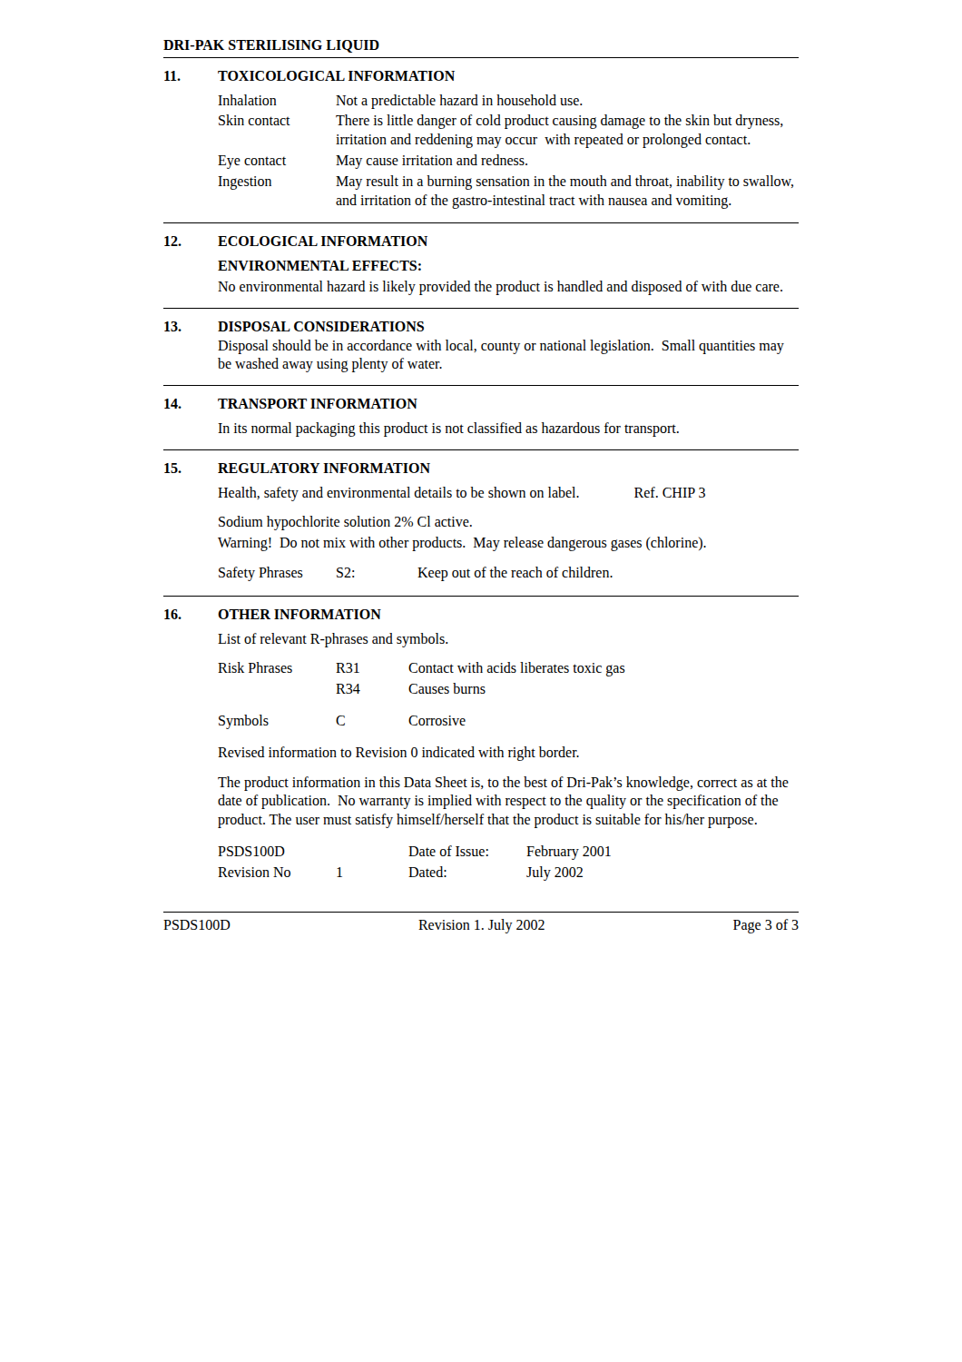DRI-PAK STERILISING LIQUID
11. TOXICOLOGICAL INFORMATION
| Inhalation | Not a predictable hazard in household use. |
| Skin contact | There is little danger of cold product causing damage to the skin but dryness, irritation and reddening may occur with repeated or prolonged contact. |
| Eye contact | May cause irritation and redness. |
| Ingestion | May result in a burning sensation in the mouth and throat, inability to swallow, and irritation of the gastro-intestinal tract with nausea and vomiting. |
12. ECOLOGICAL INFORMATION
ENVIRONMENTAL EFFECTS:
No environmental hazard is likely provided the product is handled and disposed of with due care.
13. DISPOSAL CONSIDERATIONS
Disposal should be in accordance with local, county or national legislation. Small quantities may be washed away using plenty of water.
14. TRANSPORT INFORMATION
In its normal packaging this product is not classified as hazardous for transport.
15. REGULATORY INFORMATION
Health, safety and environmental details to be shown on label. Ref. CHIP 3
Sodium hypochlorite solution 2% Cl active.
Warning! Do not mix with other products. May release dangerous gases (chlorine).
| Safety Phrases | S2: | Keep out of the reach of children. |
16. OTHER INFORMATION
List of relevant R-phrases and symbols.
| Risk Phrases | R31 | Contact with acids liberates toxic gas |
| | R34 | Causes burns |
| Symbols | C | Corrosive |
Revised information to Revision 0 indicated with right border.
The product information in this Data Sheet is, to the best of Dri-Pak’s knowledge, correct as at the date of publication. No warranty is implied with respect to the quality or the specification of the product. The user must satisfy himself/herself that the product is suitable for his/her purpose.
| PSDS100D | | Date of Issue: | February 2001 |
| Revision No | 1 | Dated: | July 2002 |
PSDS100D
Revision 1. July 2002
Page 3 of 3